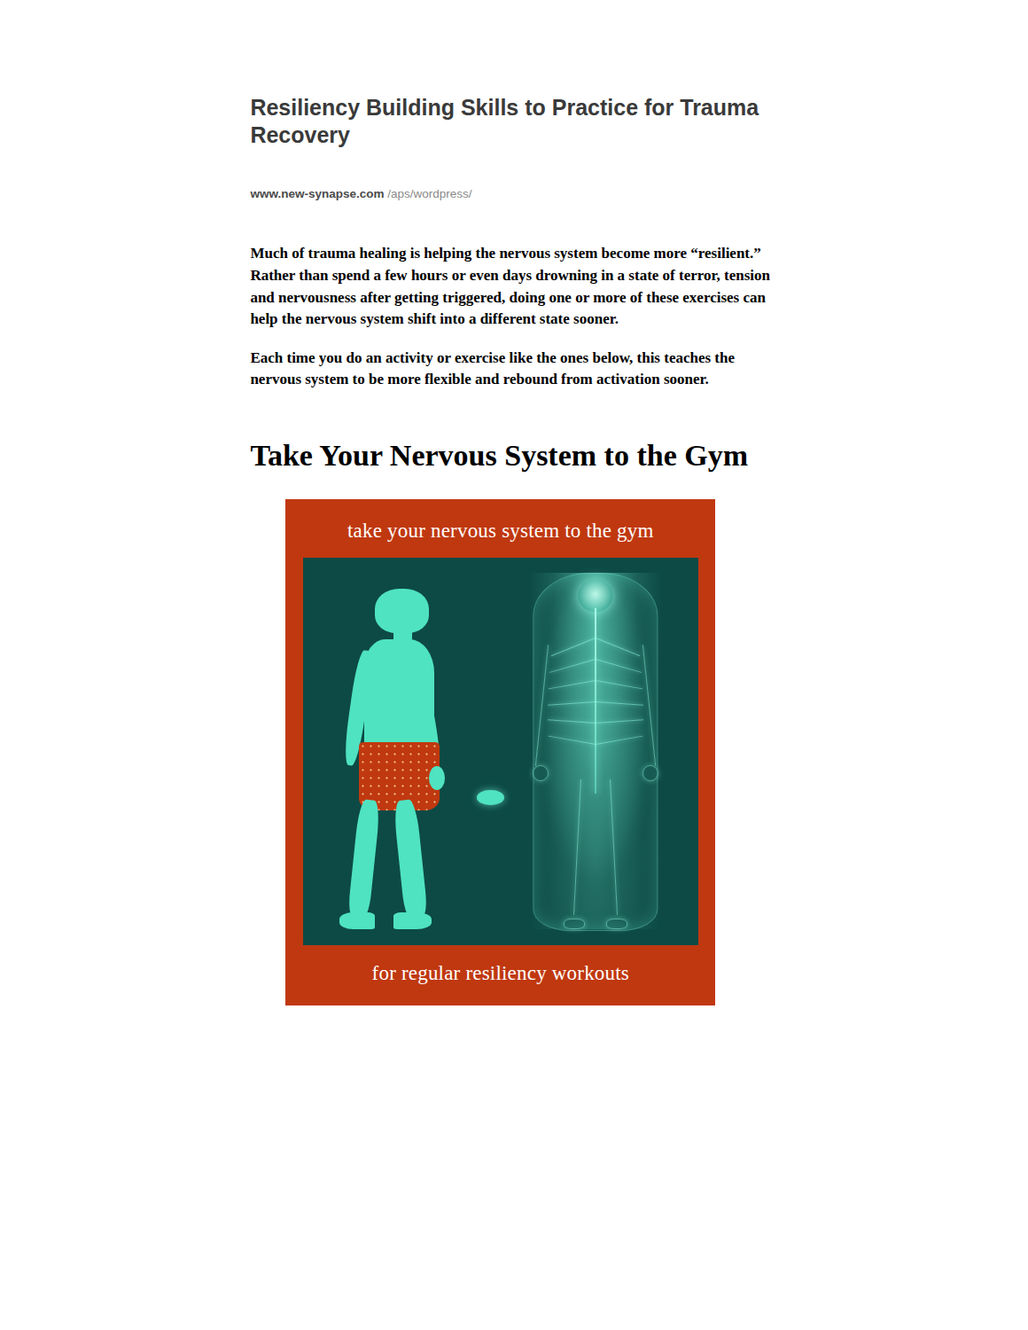Resiliency Building Skills to Practice for Trauma Recovery
www.new-synapse.com /aps/wordpress/
Much of trauma healing is helping the nervous system become more “resilient.” Rather than spend a few hours or even days drowning in a state of terror, tension and nervousness after getting triggered, doing one or more of these exercises can help the nervous system shift into a different state sooner.
Each time you do an activity or exercise like the ones below, this teaches the nervous system to be more flexible and rebound from activation sooner.
Take Your Nervous System to the Gym
take your nervous system to the gym
for regular resiliency workouts